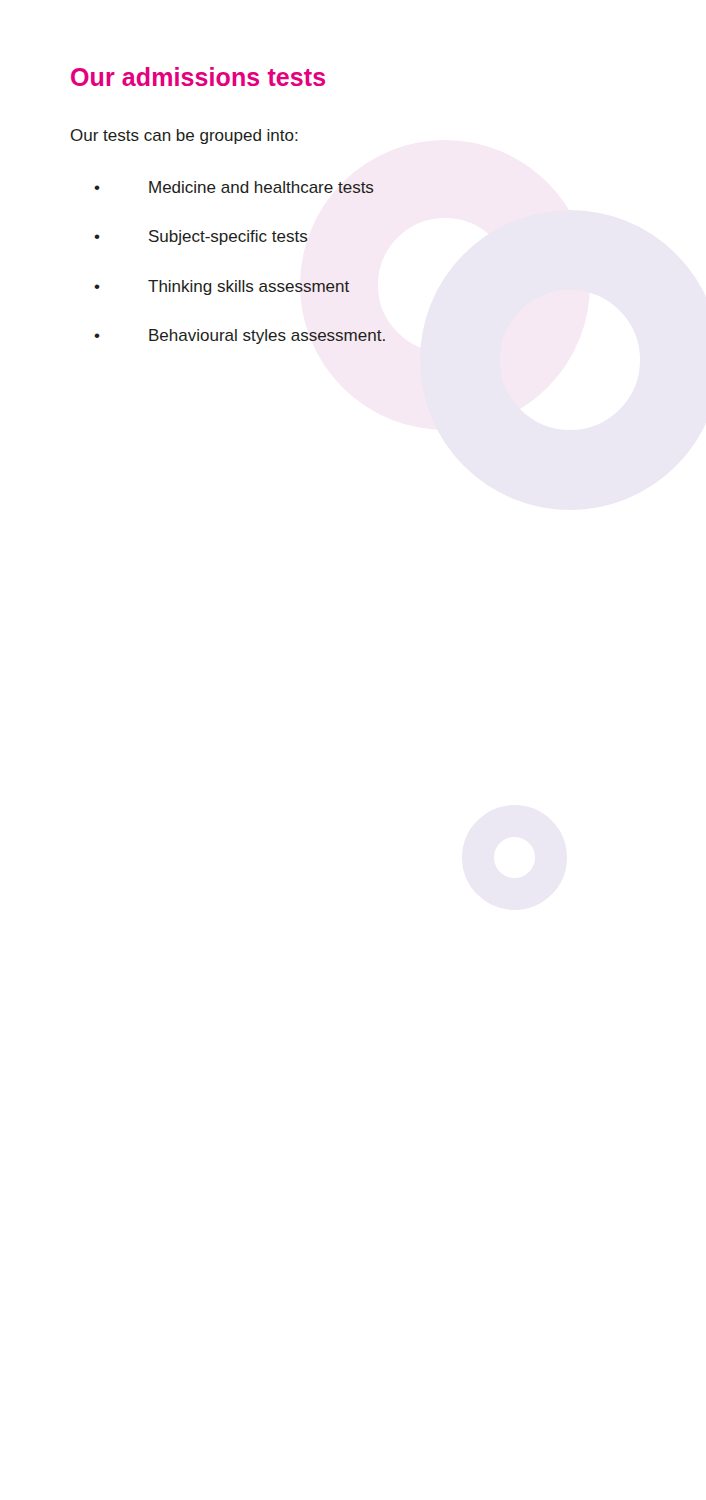Our admissions tests
Our tests can be grouped into:
Medicine and healthcare tests
Subject-specific tests
Thinking skills assessment
Behavioural styles assessment.